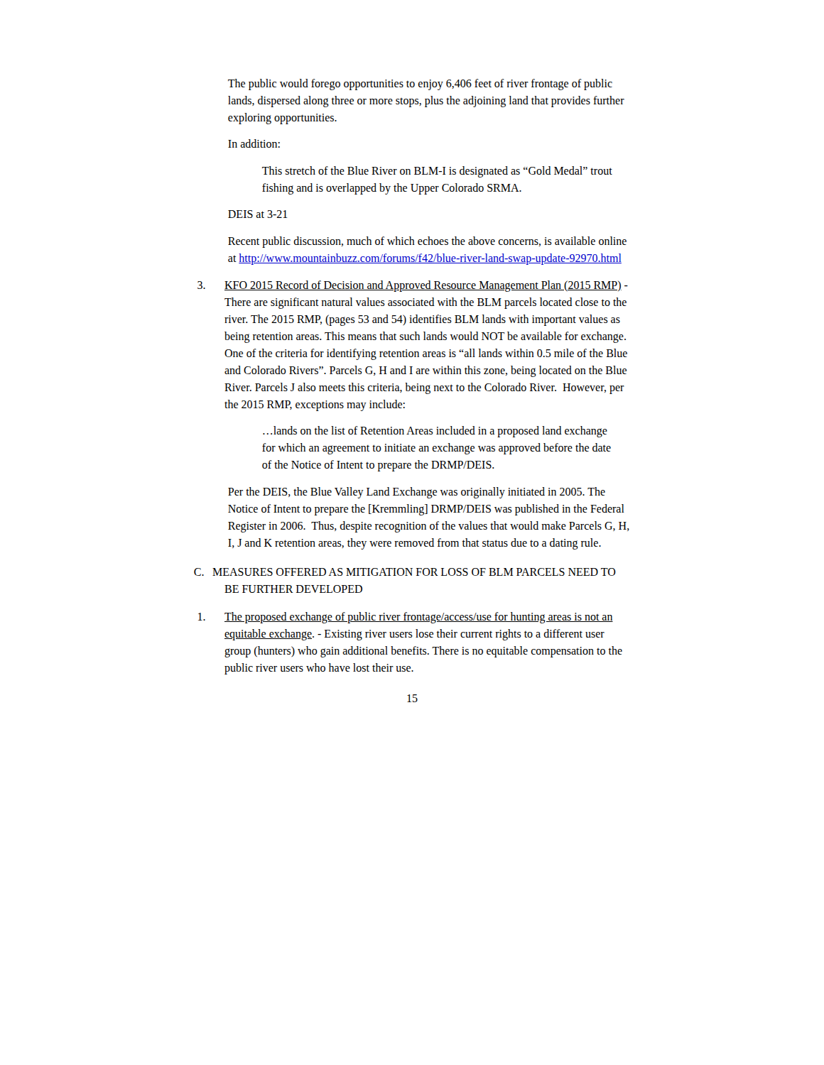The public would forego opportunities to enjoy 6,406 feet of river frontage of public lands, dispersed along three or more stops, plus the adjoining land that provides further exploring opportunities.
In addition:
This stretch of the Blue River on BLM-I is designated as “Gold Medal” trout fishing and is overlapped by the Upper Colorado SRMA.
DEIS at 3-21
Recent public discussion, much of which echoes the above concerns, is available online at http://www.mountainbuzz.com/forums/f42/blue-river-land-swap-update-92970.html
3. KFO 2015 Record of Decision and Approved Resource Management Plan (2015 RMP) - There are significant natural values associated with the BLM parcels located close to the river. The 2015 RMP, (pages 53 and 54) identifies BLM lands with important values as being retention areas. This means that such lands would NOT be available for exchange. One of the criteria for identifying retention areas is “all lands within 0.5 mile of the Blue and Colorado Rivers”. Parcels G, H and I are within this zone, being located on the Blue River. Parcels J also meets this criteria, being next to the Colorado River. However, per the 2015 RMP, exceptions may include:
…lands on the list of Retention Areas included in a proposed land exchange for which an agreement to initiate an exchange was approved before the date of the Notice of Intent to prepare the DRMP/DEIS.
Per the DEIS, the Blue Valley Land Exchange was originally initiated in 2005. The Notice of Intent to prepare the [Kremmling] DRMP/DEIS was published in the Federal Register in 2006. Thus, despite recognition of the values that would make Parcels G, H, I, J and K retention areas, they were removed from that status due to a dating rule.
C. MEASURES OFFERED AS MITIGATION FOR LOSS OF BLM PARCELS NEED TO BE FURTHER DEVELOPED
1. The proposed exchange of public river frontage/access/use for hunting areas is not an equitable exchange. - Existing river users lose their current rights to a different user group (hunters) who gain additional benefits. There is no equitable compensation to the public river users who have lost their use.
15